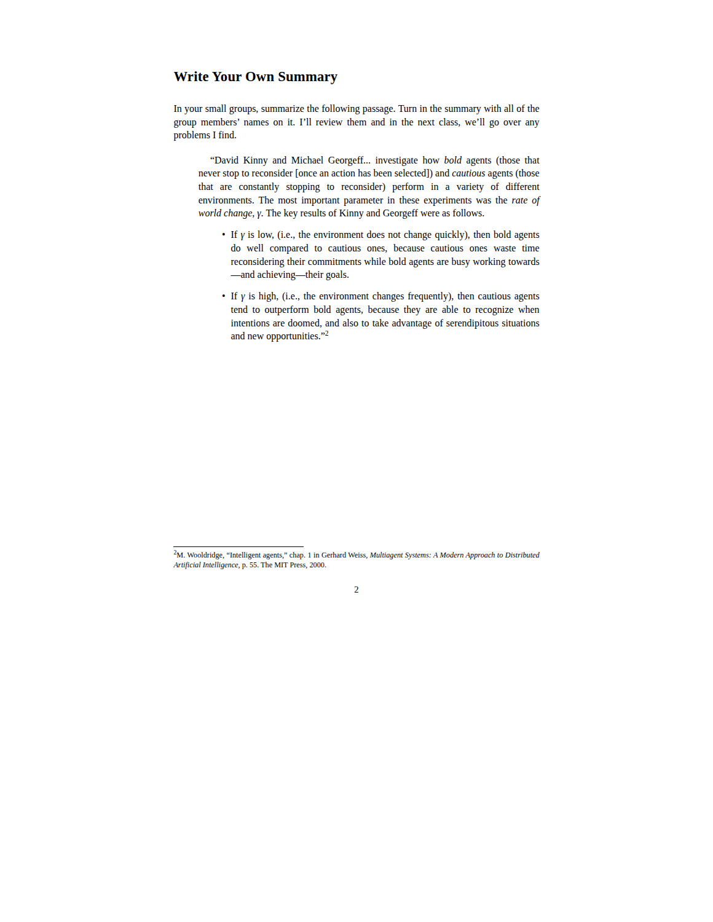Write Your Own Summary
In your small groups, summarize the following passage. Turn in the summary with all of the group members’ names on it. I’ll review them and in the next class, we’ll go over any problems I find.
“David Kinny and Michael Georgeff... investigate how bold agents (those that never stop to reconsider [once an action has been selected]) and cautious agents (those that are constantly stopping to reconsider) perform in a variety of different environments. The most important parameter in these experiments was the rate of world change, γ. The key results of Kinny and Georgeff were as follows.
If γ is low, (i.e., the environment does not change quickly), then bold agents do well compared to cautious ones, because cautious ones waste time reconsidering their commitments while bold agents are busy working towards—and achieving—their goals.
If γ is high, (i.e., the environment changes frequently), then cautious agents tend to outperform bold agents, because they are able to recognize when intentions are doomed, and also to take advantage of serendipitous situations and new opportunities.”2
2M. Wooldridge, “Intelligent agents,” chap. 1 in Gerhard Weiss, Multiagent Systems: A Modern Approach to Distributed Artificial Intelligence, p. 55. The MIT Press, 2000.
2